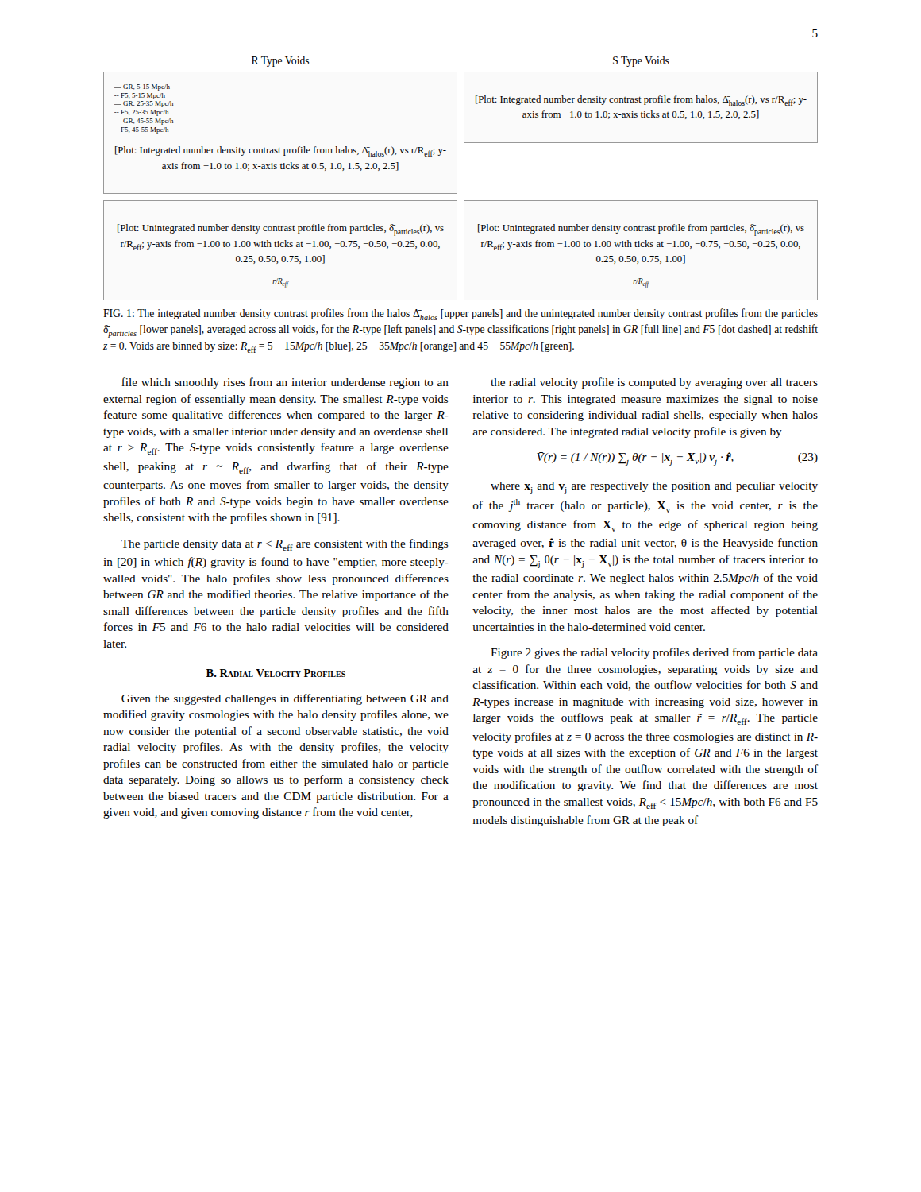5
R Type Voids
— GR, 5-15 Mpc/h
-- F5, 5-15 Mpc/h
— GR, 25-35 Mpc/h
-- F5, 25-35 Mpc/h
— GR, 45-55 Mpc/h
-- F5, 45-55 Mpc/h
[Plot: Integrated number density contrast profile from halos, Δ̄halos(r), vs r/Reff; y-axis from −1.0 to 1.0; x-axis ticks at 0.5, 1.0, 1.5, 2.0, 2.5]
S Type Voids
[Plot: Integrated number density contrast profile from halos, Δ̄halos(r), vs r/Reff; y-axis from −1.0 to 1.0; x-axis ticks at 0.5, 1.0, 1.5, 2.0, 2.5]
[Plot: Unintegrated number density contrast profile from particles, δ̄particles(r), vs r/Reff; y-axis from −1.00 to 1.00 with ticks at −1.00, −0.75, −0.50, −0.25, 0.00, 0.25, 0.50, 0.75, 1.00]
r/Reff
[Plot: Unintegrated number density contrast profile from particles, δ̄particles(r), vs r/Reff; y-axis from −1.00 to 1.00 with ticks at −1.00, −0.75, −0.50, −0.25, 0.00, 0.25, 0.50, 0.75, 1.00]
r/Reff
FIG. 1: The integrated number density contrast profiles from the halos Δ̄halos [upper panels] and the unintegrated number density contrast profiles from the particles δ̄particles [lower panels], averaged across all voids, for the R-type [left panels] and S-type classifications [right panels] in GR [full line] and F5 [dot dashed] at redshift z = 0. Voids are binned by size: Reff = 5 − 15Mpc/h [blue], 25 − 35Mpc/h [orange] and 45 − 55Mpc/h [green].
file which smoothly rises from an interior underdense region to an external region of essentially mean density. The smallest R-type voids feature some qualitative differences when compared to the larger R-type voids, with a smaller interior under density and an overdense shell at r > Reff. The S-type voids consistently feature a large overdense shell, peaking at r ~ Reff, and dwarfing that of their R-type counterparts. As one moves from smaller to larger voids, the density profiles of both R and S-type voids begin to have smaller overdense shells, consistent with the profiles shown in [91].
The particle density data at r < Reff are consistent with the findings in [20] in which f(R) gravity is found to have "emptier, more steeply-walled voids". The halo profiles show less pronounced differences between GR and the modified theories. The relative importance of the small differences between the particle density profiles and the fifth forces in F5 and F6 to the halo radial velocities will be considered later.
B. Radial Velocity Profiles
Given the suggested challenges in differentiating between GR and modified gravity cosmologies with the halo density profiles alone, we now consider the potential of a second observable statistic, the void radial velocity profiles. As with the density profiles, the velocity profiles can be constructed from either the simulated halo or particle data separately. Doing so allows us to perform a consistency check between the biased tracers and the CDM particle distribution. For a given void, and given comoving distance r from the void center,
the radial velocity profile is computed by averaging over all tracers interior to r. This integrated measure maximizes the signal to noise relative to considering individual radial shells, especially when halos are considered. The integrated radial velocity profile is given by
V̄(r) = (1 / N(r)) ∑j θ(r − |xj − Xv|) vj · r̂, (23)
where xj and vj are respectively the position and peculiar velocity of the jth tracer (halo or particle), Xv is the void center, r is the comoving distance from Xv to the edge of spherical region being averaged over, r̂ is the radial unit vector, θ is the Heavyside function and N(r) = ∑j θ(r − |xj − Xv|) is the total number of tracers interior to the radial coordinate r. We neglect halos within 2.5Mpc/h of the void center from the analysis, as when taking the radial component of the velocity, the inner most halos are the most affected by potential uncertainties in the halo-determined void center.
Figure 2 gives the radial velocity profiles derived from particle data at z = 0 for the three cosmologies, separating voids by size and classification. Within each void, the outflow velocities for both S and R-types increase in magnitude with increasing void size, however in larger voids the outflows peak at smaller r̃ = r/Reff. The particle velocity profiles at z = 0 across the three cosmologies are distinct in R-type voids at all sizes with the exception of GR and F6 in the largest voids with the strength of the outflow correlated with the strength of the modification to gravity. We find that the differences are most pronounced in the smallest voids, Reff < 15Mpc/h, with both F6 and F5 models distinguishable from GR at the peak of